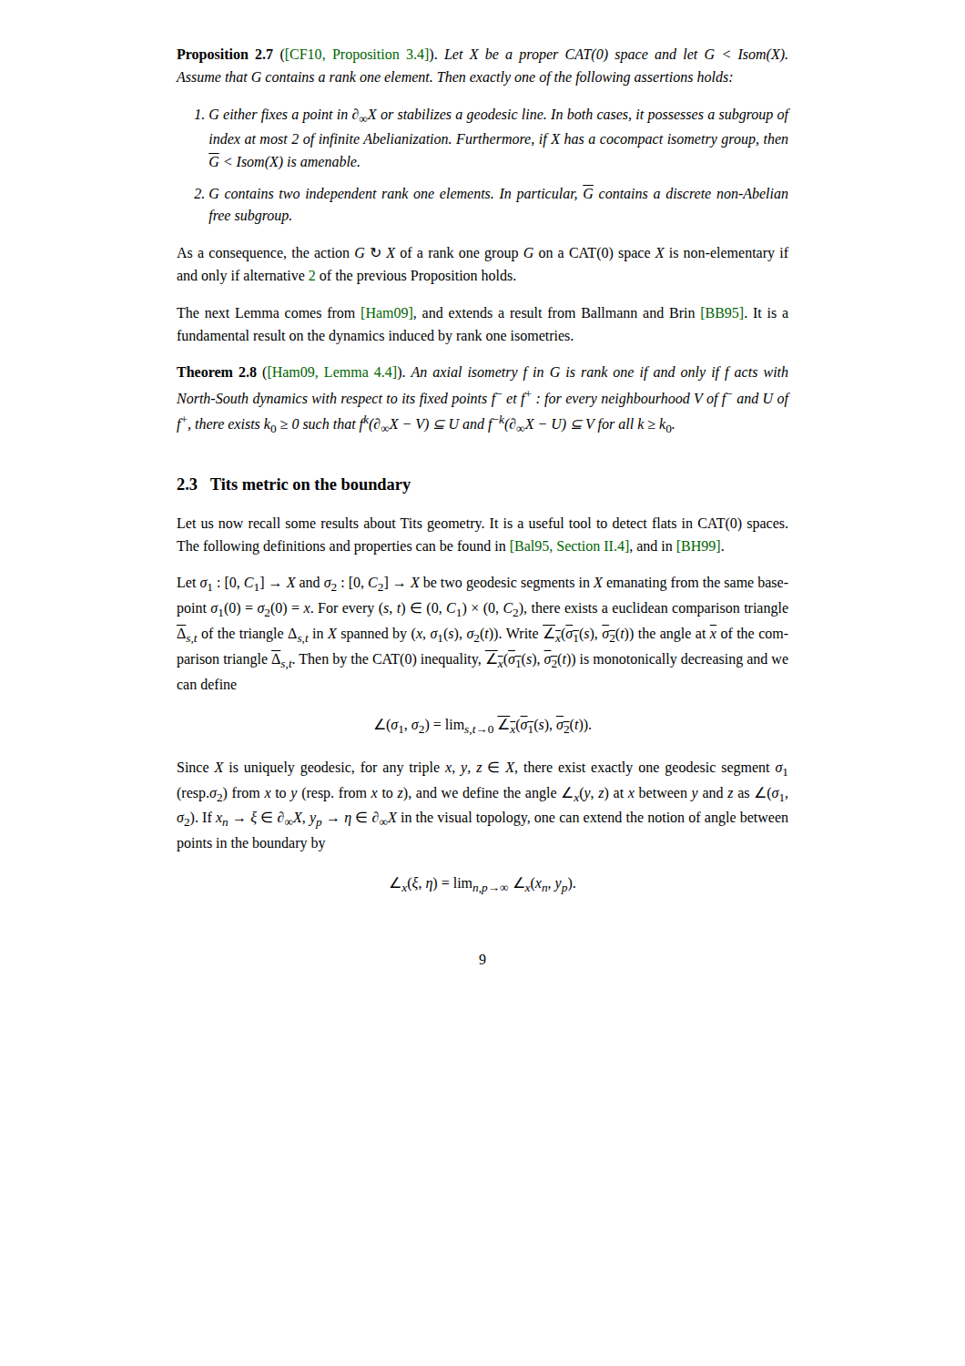Proposition 2.7 ([CF10, Proposition 3.4]). Let X be a proper CAT(0) space and let G < Isom(X). Assume that G contains a rank one element. Then exactly one of the following assertions holds:
G either fixes a point in ∂∞X or stabilizes a geodesic line. In both cases, it possesses a subgroup of index at most 2 of infinite Abelianization. Furthermore, if X has a cocompact isometry group, then G < Isom(X) is amenable.
G contains two independent rank one elements. In particular, G contains a discrete non-Abelian free subgroup.
As a consequence, the action G ↻ X of a rank one group G on a CAT(0) space X is non-elementary if and only if alternative 2 of the previous Proposition holds.
The next Lemma comes from [Ham09], and extends a result from Ballmann and Brin [BB95]. It is a fundamental result on the dynamics induced by rank one isometries.
Theorem 2.8 ([Ham09, Lemma 4.4]). An axial isometry f in G is rank one if and only if f acts with North-South dynamics with respect to its fixed points f− et f+ : for every neighbourhood V of f− and U of f+, there exists k0 ≥ 0 such that fk(∂∞X − V) ⊆ U and f−k(∂∞X − U) ⊆ V for all k ≥ k0.
2.3 Tits metric on the boundary
Let us now recall some results about Tits geometry. It is a useful tool to detect flats in CAT(0) spaces. The following definitions and properties can be found in [Bal95, Section II.4], and in [BH99].
Let σ1 : [0, C1] → X and σ2 : [0, C2] → X be two geodesic segments in X emanating from the same basepoint σ1(0) = σ2(0) = x. For every (s, t) ∈ (0, C1) × (0, C2), there exists a euclidean comparison triangle Δs,t of the triangle Δs,t in X spanned by (x, σ1(s), σ2(t)). Write ∠x(σ1(s), σ2(t)) the angle at x of the comparison triangle Δs,t. Then by the CAT(0) inequality, ∠x(σ1(s), σ2(t)) is monotonically decreasing and we can define
∠(σ1, σ2) = lims,t→0 ∠x(σ1(s), σ2(t)).
Since X is uniquely geodesic, for any triple x, y, z ∈ X, there exist exactly one geodesic segment σ1 (resp.σ2) from x to y (resp. from x to z), and we define the angle ∠x(y, z) at x between y and z as ∠(σ1, σ2). If xn → ξ ∈ ∂∞X, yp → η ∈ ∂∞X in the visual topology, one can extend the notion of angle between points in the boundary by
∠x(ξ, η) = limn,p→∞ ∠x(xn, yp).
9